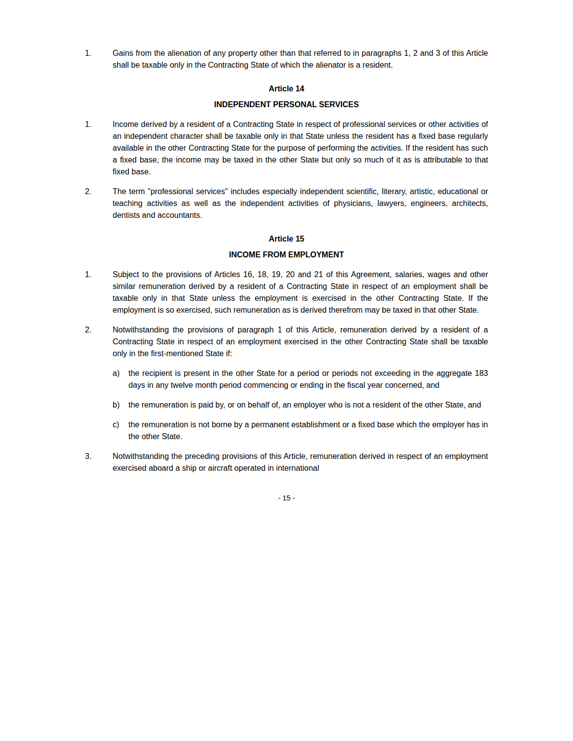Gains from the alienation of any property other than that referred to in paragraphs 1, 2 and 3 of this Article shall be taxable only in the Contracting State of which the alienator is a resident.
Article 14
INDEPENDENT PERSONAL SERVICES
Income derived by a resident of a Contracting State in respect of professional services or other activities of an independent character shall be taxable only in that State unless the resident has a fixed base regularly available in the other Contracting State for the purpose of performing the activities. If the resident has such a fixed base, the income may be taxed in the other State but only so much of it as is attributable to that fixed base.
The term "professional services" includes especially independent scientific, literary, artistic, educational or teaching activities as well as the independent activities of physicians, lawyers, engineers, architects, dentists and accountants.
Article 15
INCOME FROM EMPLOYMENT
Subject to the provisions of Articles 16, 18, 19, 20 and 21 of this Agreement, salaries, wages and other similar remuneration derived by a resident of a Contracting State in respect of an employment shall be taxable only in that State unless the employment is exercised in the other Contracting State. If the employment is so exercised, such remuneration as is derived therefrom may be taxed in that other State.
Notwithstanding the provisions of paragraph 1 of this Article, remuneration derived by a resident of a Contracting State in respect of an employment exercised in the other Contracting State shall be taxable only in the first-mentioned State if:
the recipient is present in the other State for a period or periods not exceeding in the aggregate 183 days in any twelve month period commencing or ending in the fiscal year concerned, and
the remuneration is paid by, or on behalf of, an employer who is not a resident of the other State, and
the remuneration is not borne by a permanent establishment or a fixed base which the employer has in the other State.
Notwithstanding the preceding provisions of this Article, remuneration derived in respect of an employment exercised aboard a ship or aircraft operated in international
- 15 -